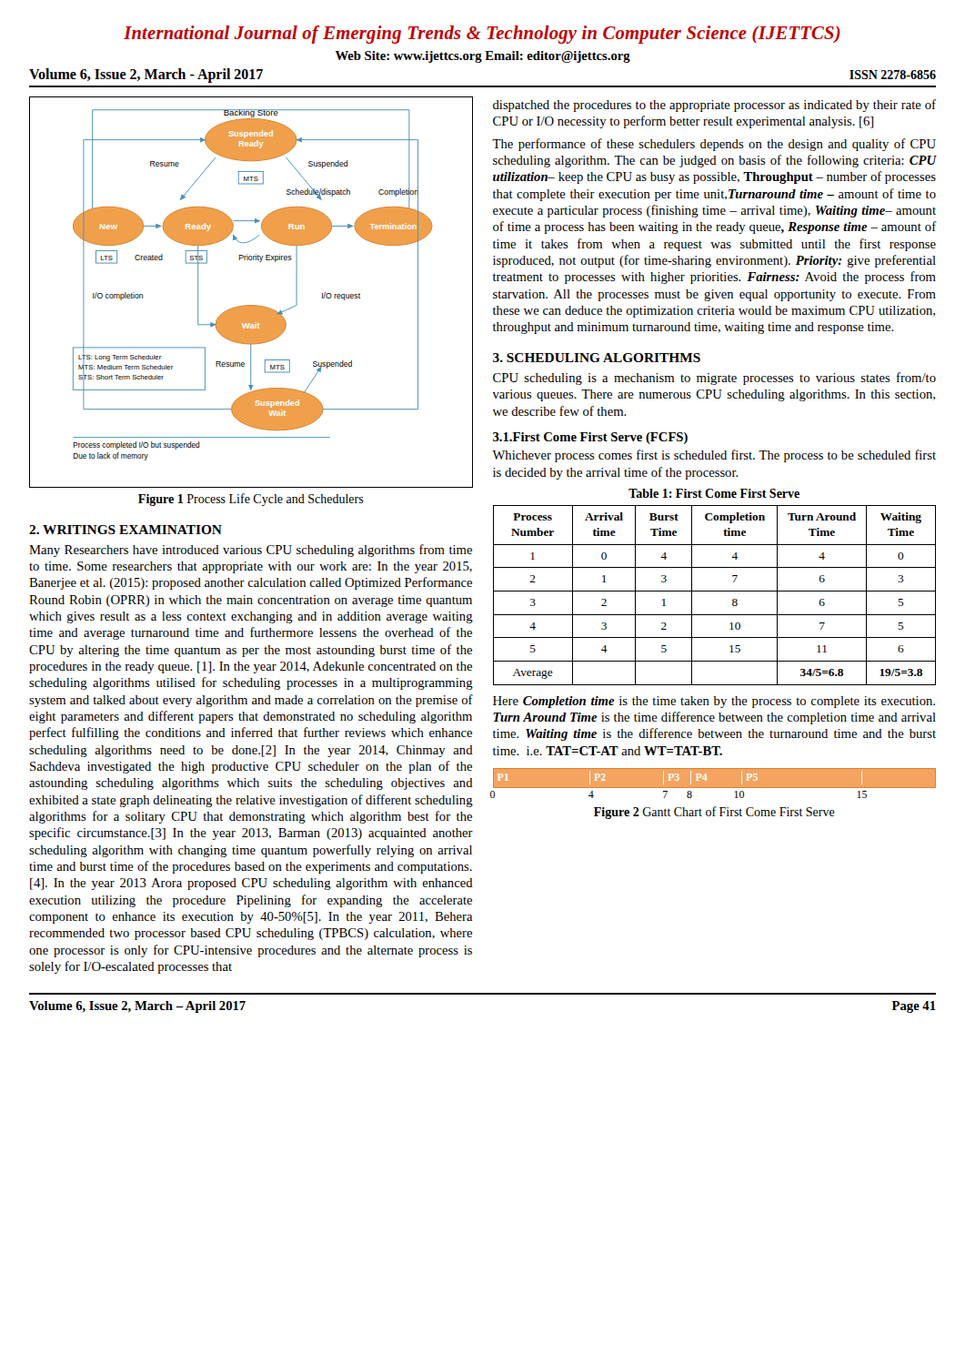International Journal of Emerging Trends & Technology in Computer Science (IJETTCS)
Web Site: www.ijettcs.org Email: editor@ijettcs.org
Volume 6, Issue 2, March - April 2017 ISSN 2278-6856
Backing Store Suspended Ready Resume Suspended MTS Schedule/dispatch Completion New Ready Run Termination LTS Created STS Priority Expires I/O completion I/O request Wait LTS: Long Term Scheduler MTS: Medium Term Scheduler STS: Short Term Scheduler Resume Suspended MTS Suspended Wait Process completed I/O but suspended Due to lack of memory
Figure 1 Process Life Cycle and Schedulers
2. Writings Examination
Many Researchers have introduced various CPU scheduling algorithms from time to time. Some researchers that appropriate with our work are: In the year 2015, Banerjee et al. (2015): proposed another calculation called Optimized Performance Round Robin (OPRR) in which the main concentration on average time quantum which gives result as a less context exchanging and in addition average waiting time and average turnaround time and furthermore lessens the overhead of the CPU by altering the time quantum as per the most astounding burst time of the procedures in the ready queue. [1]. In the year 2014, Adekunle concentrated on the scheduling algorithms utilised for scheduling processes in a multiprogramming system and talked about every algorithm and made a correlation on the premise of eight parameters and different papers that demonstrated no scheduling algorithm perfect fulfilling the conditions and inferred that further reviews which enhance scheduling algorithms need to be done.[2] In the year 2014, Chinmay and Sachdeva investigated the high productive CPU scheduler on the plan of the astounding scheduling algorithms which suits the scheduling objectives and exhibited a state graph delineating the relative investigation of different scheduling algorithms for a solitary CPU that demonstrating which algorithm best for the specific circumstance.[3] In the year 2013, Barman (2013) acquainted another scheduling algorithm with changing time quantum powerfully relying on arrival time and burst time of the procedures based on the experiments and computations. [4]. In the year 2013 Arora proposed CPU scheduling algorithm with enhanced execution utilizing the procedure Pipelining for expanding the accelerate component to enhance its execution by 40-50%[5]. In the year 2011, Behera recommended two processor based CPU scheduling (TPBCS) calculation, where one processor is only for CPU-intensive procedures and the alternate process is solely for I/O-escalated processes that
dispatched the procedures to the appropriate processor as indicated by their rate of CPU or I/O necessity to perform better result experimental analysis. [6]
The performance of these schedulers depends on the design and quality of CPU scheduling algorithm. The can be judged on basis of the following criteria: CPU utilization– keep the CPU as busy as possible, Throughput – number of processes that complete their execution per time unit,Turnaround time – amount of time to execute a particular process (finishing time – arrival time), Waiting time– amount of time a process has been waiting in the ready queue, Response time – amount of time it takes from when a request was submitted until the first response isproduced, not output (for time-sharing environment). Priority: give preferential treatment to processes with higher priorities. Fairness: Avoid the process from starvation. All the processes must be given equal opportunity to execute. From these we can deduce the optimization criteria would be maximum CPU utilization, throughput and minimum turnaround time, waiting time and response time.
3. Scheduling Algorithms
CPU scheduling is a mechanism to migrate processes to various states from/to various queues. There are numerous CPU scheduling algorithms. In this section, we describe few of them.
3.1.First Come First Serve (FCFS)
Whichever process comes first is scheduled first. The process to be scheduled first is decided by the arrival time of the processor.
Table 1: First Come First Serve
| Process Number | Arrival time | Burst Time | Completion time | Turn Around Time | Waiting Time |
| --- | --- | --- | --- | --- | --- |
| 1 | 0 | 4 | 4 | 4 | 0 |
| 2 | 1 | 3 | 7 | 6 | 3 |
| 3 | 2 | 1 | 8 | 6 | 5 |
| 4 | 3 | 2 | 10 | 7 | 5 |
| 5 | 4 | 5 | 15 | 11 | 6 |
| Average | | | | 34/5=6.8 | 19/5=3.8 |
Here Completion time is the time taken by the process to complete its execution. Turn Around Time is the time difference between the completion time and arrival time. Waiting time is the difference between the turnaround time and the burst time. i.e. TAT=CT-AT and WT=TAT-BT.
P1
P2
P3
P4
P5
0 4 7 8 10 15
Figure 2 Gantt Chart of First Come First Serve
Volume 6, Issue 2, March – April 2017 Page 41